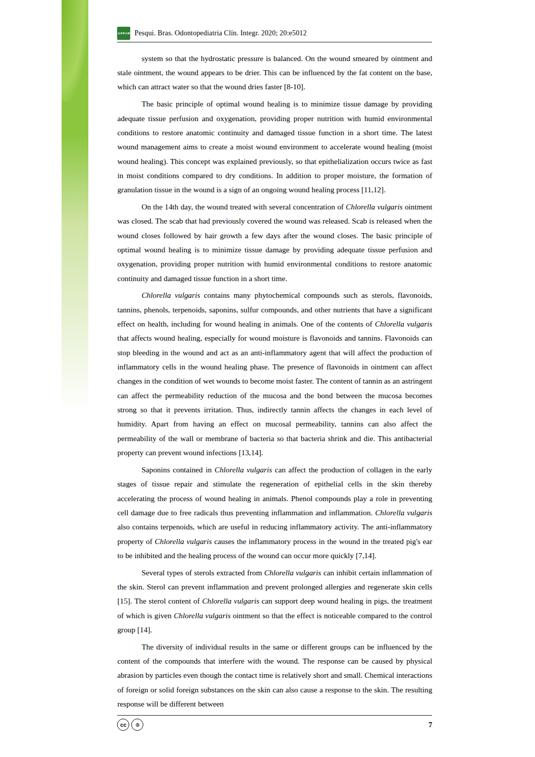APESB
Pesqui. Bras. Odontopediatria Clín. Integr. 2020; 20:e5012
system so that the hydrostatic pressure is balanced. On the wound smeared by ointment and stale ointment, the wound appears to be drier. This can be influenced by the fat content on the base, which can attract water so that the wound dries faster [8-10].
The basic principle of optimal wound healing is to minimize tissue damage by providing adequate tissue perfusion and oxygenation, providing proper nutrition with humid environmental conditions to restore anatomic continuity and damaged tissue function in a short time. The latest wound management aims to create a moist wound environment to accelerate wound healing (moist wound healing). This concept was explained previously, so that epithelialization occurs twice as fast in moist conditions compared to dry conditions. In addition to proper moisture, the formation of granulation tissue in the wound is a sign of an ongoing wound healing process [11,12].
On the 14th day, the wound treated with several concentration of Chlorella vulgaris ointment was closed. The scab that had previously covered the wound was released. Scab is released when the wound closes followed by hair growth a few days after the wound closes. The basic principle of optimal wound healing is to minimize tissue damage by providing adequate tissue perfusion and oxygenation, providing proper nutrition with humid environmental conditions to restore anatomic continuity and damaged tissue function in a short time.
Chlorella vulgaris contains many phytochemical compounds such as sterols, flavonoids, tannins, phenols, terpenoids, saponins, sulfur compounds, and other nutrients that have a significant effect on health, including for wound healing in animals. One of the contents of Chlorella vulgaris that affects wound healing, especially for wound moisture is flavonoids and tannins. Flavonoids can stop bleeding in the wound and act as an anti-inflammatory agent that will affect the production of inflammatory cells in the wound healing phase. The presence of flavonoids in ointment can affect changes in the condition of wet wounds to become moist faster. The content of tannin as an astringent can affect the permeability reduction of the mucosa and the bond between the mucosa becomes strong so that it prevents irritation. Thus, indirectly tannin affects the changes in each level of humidity. Apart from having an effect on mucosal permeability, tannins can also affect the permeability of the wall or membrane of bacteria so that bacteria shrink and die. This antibacterial property can prevent wound infections [13,14].
Saponins contained in Chlorella vulgaris can affect the production of collagen in the early stages of tissue repair and stimulate the regeneration of epithelial cells in the skin thereby accelerating the process of wound healing in animals. Phenol compounds play a role in preventing cell damage due to free radicals thus preventing inflammation and inflammation. Chlorella vulgaris also contains terpenoids, which are useful in reducing inflammatory activity. The anti-inflammatory property of Chlorella vulgaris causes the inflammatory process in the wound in the treated pig's ear to be inhibited and the healing process of the wound can occur more quickly [7,14].
Several types of sterols extracted from Chlorella vulgaris can inhibit certain inflammation of the skin. Sterol can prevent inflammation and prevent prolonged allergies and regenerate skin cells [15]. The sterol content of Chlorella vulgaris can support deep wound healing in pigs, the treatment of which is given Chlorella vulgaris ointment so that the effect is noticeable compared to the control group [14].
The diversity of individual results in the same or different groups can be influenced by the content of the compounds that interfere with the wound. The response can be caused by physical abrasion by particles even though the contact time is relatively short and small. Chemical interactions of foreign or solid foreign substances on the skin can also cause a response to the skin. The resulting response will be different between
cc Ⓓ
7